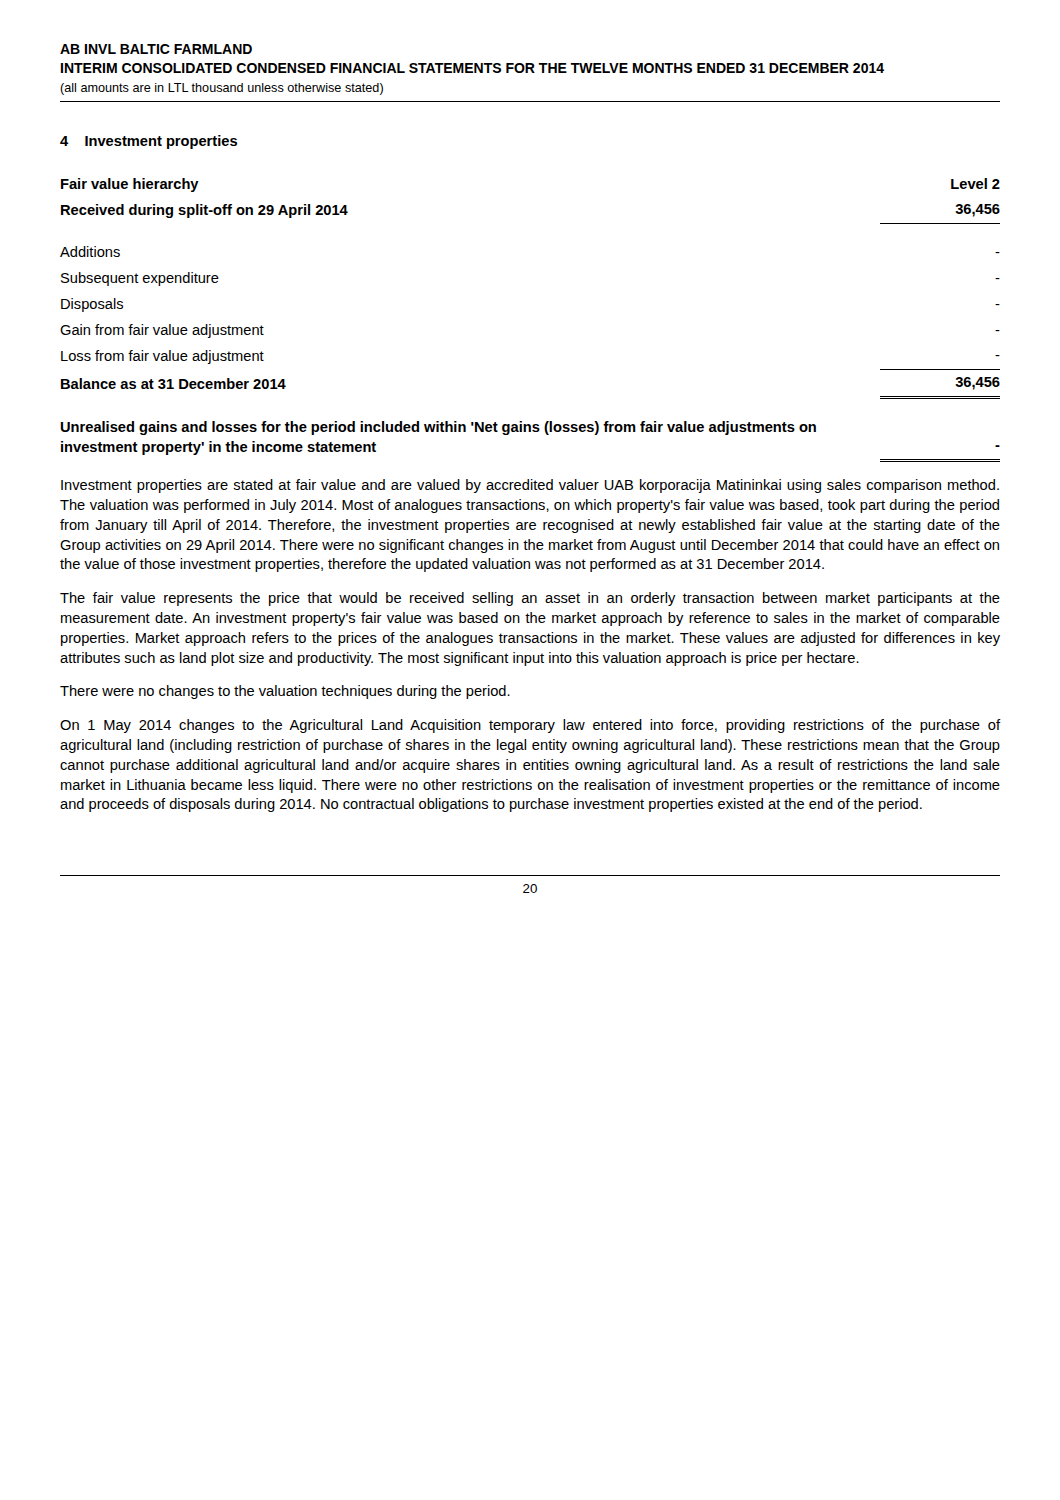AB INVL BALTIC FARMLAND
INTERIM CONSOLIDATED CONDENSED FINANCIAL STATEMENTS FOR THE TWELVE MONTHS ENDED 31 DECEMBER 2014
(all amounts are in LTL thousand unless otherwise stated)
4 Investment properties
| Fair value hierarchy | Level 2 |
| Received during split-off on 29 April 2014 | 36,456 |
| Additions | - |
| Subsequent expenditure | - |
| Disposals | - |
| Gain from fair value adjustment | - |
| Loss from fair value adjustment | - |
| Balance as at 31 December 2014 | 36,456 |
| Unrealised gains and losses for the period included within 'Net gains (losses) from fair value adjustments on investment property' in the income statement | - |
Investment properties are stated at fair value and are valued by accredited valuer UAB korporacija Matininkai using sales comparison method. The valuation was performed in July 2014. Most of analogues transactions, on which property's fair value was based, took part during the period from January till April of 2014. Therefore, the investment properties are recognised at newly established fair value at the starting date of the Group activities on 29 April 2014. There were no significant changes in the market from August until December 2014 that could have an effect on the value of those investment properties, therefore the updated valuation was not performed as at 31 December 2014.
The fair value represents the price that would be received selling an asset in an orderly transaction between market participants at the measurement date. An investment property's fair value was based on the market approach by reference to sales in the market of comparable properties. Market approach refers to the prices of the analogues transactions in the market. These values are adjusted for differences in key attributes such as land plot size and productivity. The most significant input into this valuation approach is price per hectare.
There were no changes to the valuation techniques during the period.
On 1 May 2014 changes to the Agricultural Land Acquisition temporary law entered into force, providing restrictions of the purchase of agricultural land (including restriction of purchase of shares in the legal entity owning agricultural land). These restrictions mean that the Group cannot purchase additional agricultural land and/or acquire shares in entities owning agricultural land. As a result of restrictions the land sale market in Lithuania became less liquid. There were no other restrictions on the realisation of investment properties or the remittance of income and proceeds of disposals during 2014. No contractual obligations to purchase investment properties existed at the end of the period.
20